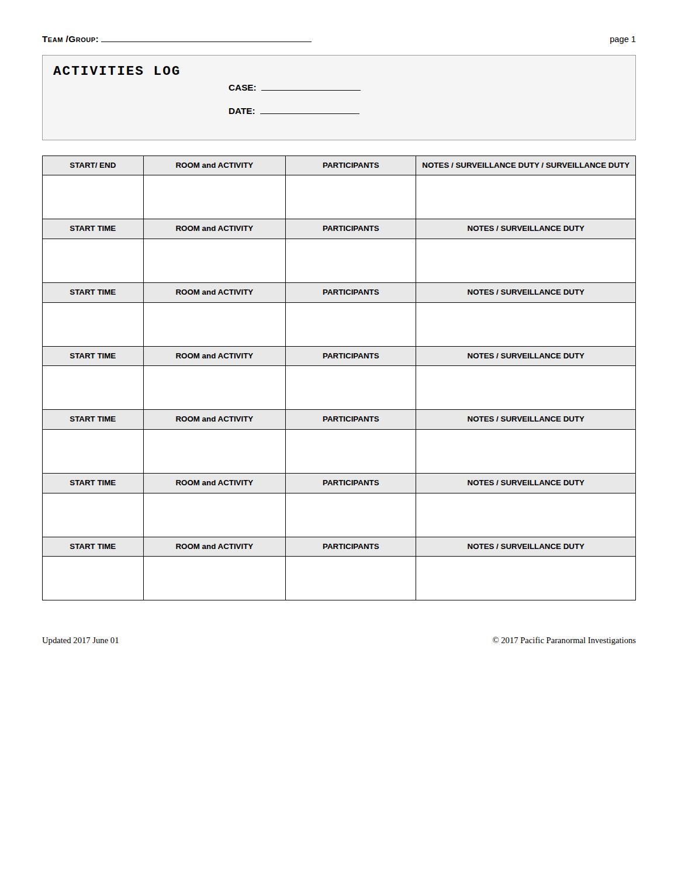Team /Group: page 1
ACTIVITIES LOG
CASE:
DATE:
| START/ END | ROOM and ACTIVITY | PARTICIPANTS | NOTES / SURVEILLANCE DUTY / SURVEILLANCE DUTY |
| --- | --- | --- | --- |
| START TIME | ROOM and ACTIVITY | PARTICIPANTS | NOTES / SURVEILLANCE DUTY |
| START TIME | ROOM and ACTIVITY | PARTICIPANTS | NOTES / SURVEILLANCE DUTY |
| START TIME | ROOM and ACTIVITY | PARTICIPANTS | NOTES / SURVEILLANCE DUTY |
| START TIME | ROOM and ACTIVITY | PARTICIPANTS | NOTES / SURVEILLANCE DUTY |
| START TIME | ROOM and ACTIVITY | PARTICIPANTS | NOTES / SURVEILLANCE DUTY |
| START TIME | ROOM and ACTIVITY | PARTICIPANTS | NOTES / SURVEILLANCE DUTY |
Updated 2017 June 01 © 2017 Pacific Paranormal Investigations